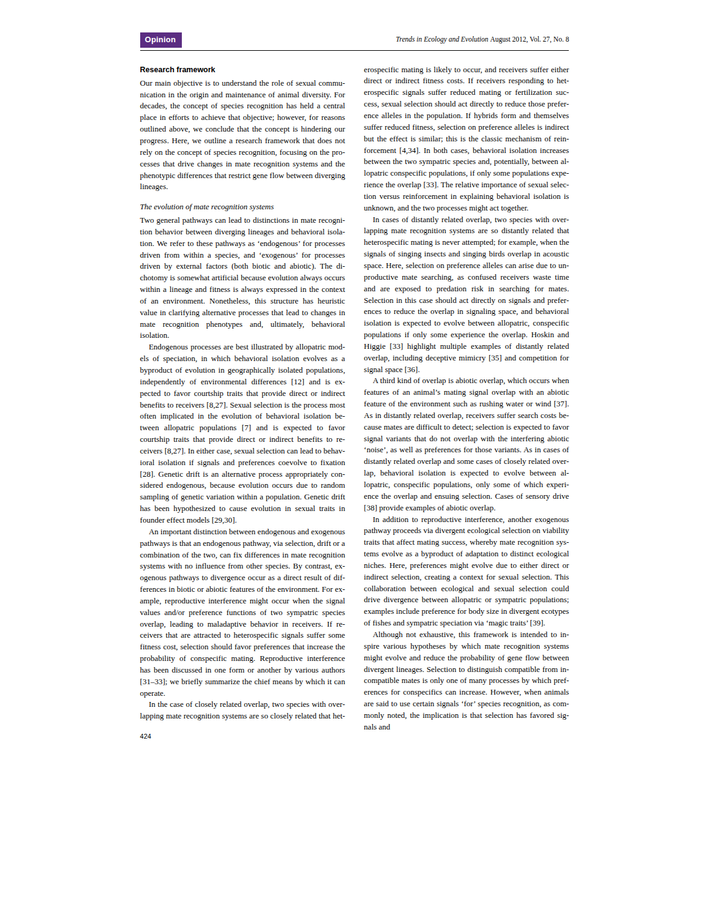Opinion
Trends in Ecology and Evolution August 2012, Vol. 27, No. 8
Research framework
Our main objective is to understand the role of sexual communication in the origin and maintenance of animal diversity. For decades, the concept of species recognition has held a central place in efforts to achieve that objective; however, for reasons outlined above, we conclude that the concept is hindering our progress. Here, we outline a research framework that does not rely on the concept of species recognition, focusing on the processes that drive changes in mate recognition systems and the phenotypic differences that restrict gene flow between diverging lineages.
The evolution of mate recognition systems
Two general pathways can lead to distinctions in mate recognition behavior between diverging lineages and behavioral isolation. We refer to these pathways as ‘endogenous’ for processes driven from within a species, and ‘exogenous’ for processes driven by external factors (both biotic and abiotic). The dichotomy is somewhat artificial because evolution always occurs within a lineage and fitness is always expressed in the context of an environment. Nonetheless, this structure has heuristic value in clarifying alternative processes that lead to changes in mate recognition phenotypes and, ultimately, behavioral isolation.
Endogenous processes are best illustrated by allopatric models of speciation, in which behavioral isolation evolves as a byproduct of evolution in geographically isolated populations, independently of environmental differences [12] and is expected to favor courtship traits that provide direct or indirect benefits to receivers [8,27]. Sexual selection is the process most often implicated in the evolution of behavioral isolation between allopatric populations [7] and is expected to favor courtship traits that provide direct or indirect benefits to receivers [8,27]. In either case, sexual selection can lead to behavioral isolation if signals and preferences coevolve to fixation [28]. Genetic drift is an alternative process appropriately considered endogenous, because evolution occurs due to random sampling of genetic variation within a population. Genetic drift has been hypothesized to cause evolution in sexual traits in founder effect models [29,30].
An important distinction between endogenous and exogenous pathways is that an endogenous pathway, via selection, drift or a combination of the two, can fix differences in mate recognition systems with no influence from other species. By contrast, exogenous pathways to divergence occur as a direct result of differences in biotic or abiotic features of the environment. For example, reproductive interference might occur when the signal values and/or preference functions of two sympatric species overlap, leading to maladaptive behavior in receivers. If receivers that are attracted to heterospecific signals suffer some fitness cost, selection should favor preferences that increase the probability of conspecific mating. Reproductive interference has been discussed in one form or another by various authors [31–33]; we briefly summarize the chief means by which it can operate.
In the case of closely related overlap, two species with overlapping mate recognition systems are so closely related that heterospecific mating is likely to occur, and receivers suffer either direct or indirect fitness costs. If receivers responding to heterospecific signals suffer reduced mating or fertilization success, sexual selection should act directly to reduce those preference alleles in the population. If hybrids form and themselves suffer reduced fitness, selection on preference alleles is indirect but the effect is similar; this is the classic mechanism of reinforcement [4,34]. In both cases, behavioral isolation increases between the two sympatric species and, potentially, between allopatric conspecific populations, if only some populations experience the overlap [33]. The relative importance of sexual selection versus reinforcement in explaining behavioral isolation is unknown, and the two processes might act together.
In cases of distantly related overlap, two species with overlapping mate recognition systems are so distantly related that heterospecific mating is never attempted; for example, when the signals of singing insects and singing birds overlap in acoustic space. Here, selection on preference alleles can arise due to unproductive mate searching, as confused receivers waste time and are exposed to predation risk in searching for mates. Selection in this case should act directly on signals and preferences to reduce the overlap in signaling space, and behavioral isolation is expected to evolve between allopatric, conspecific populations if only some experience the overlap. Hoskin and Higgie [33] highlight multiple examples of distantly related overlap, including deceptive mimicry [35] and competition for signal space [36].
A third kind of overlap is abiotic overlap, which occurs when features of an animal’s mating signal overlap with an abiotic feature of the environment such as rushing water or wind [37]. As in distantly related overlap, receivers suffer search costs because mates are difficult to detect; selection is expected to favor signal variants that do not overlap with the interfering abiotic ‘noise’, as well as preferences for those variants. As in cases of distantly related overlap and some cases of closely related overlap, behavioral isolation is expected to evolve between allopatric, conspecific populations, only some of which experience the overlap and ensuing selection. Cases of sensory drive [38] provide examples of abiotic overlap.
In addition to reproductive interference, another exogenous pathway proceeds via divergent ecological selection on viability traits that affect mating success, whereby mate recognition systems evolve as a byproduct of adaptation to distinct ecological niches. Here, preferences might evolve due to either direct or indirect selection, creating a context for sexual selection. This collaboration between ecological and sexual selection could drive divergence between allopatric or sympatric populations; examples include preference for body size in divergent ecotypes of fishes and sympatric speciation via ‘magic traits’ [39].
Although not exhaustive, this framework is intended to inspire various hypotheses by which mate recognition systems might evolve and reduce the probability of gene flow between divergent lineages. Selection to distinguish compatible from incompatible mates is only one of many processes by which preferences for conspecifics can increase. However, when animals are said to use certain signals ‘for’ species recognition, as commonly noted, the implication is that selection has favored signals and
424